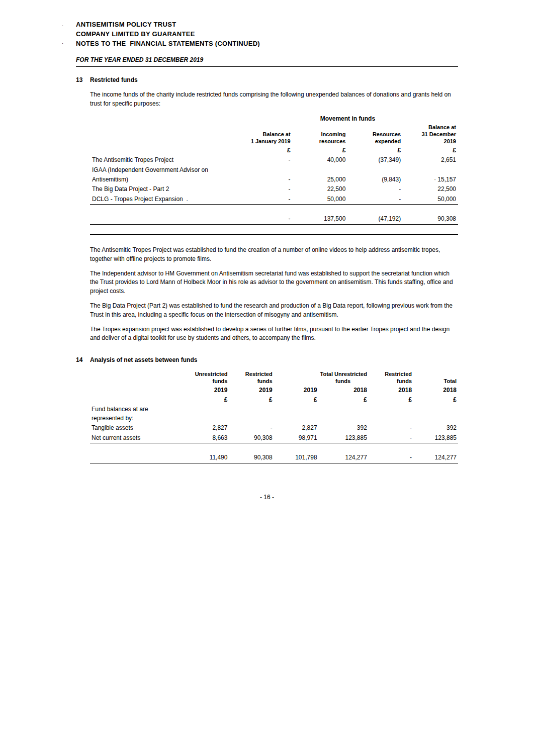.
.
ANTISEMITISM POLICY TRUST
COMPANY LIMITED BY GUARANTEE
NOTES TO THE FINANCIAL STATEMENTS (CONTINUED)
FOR THE YEAR ENDED 31 DECEMBER 2019
13 Restricted funds
The income funds of the charity include restricted funds comprising the following unexpended balances of donations and grants held on trust for specific purposes:
| | Movement in funds |
| | Balance at 1 January 2019 | Incoming resources | Resources expended | Balance at 31 December 2019 |
| | £ | £ | £ | £ |
| The Antisemitic Tropes Project | - | 40,000 | (37,349) | 2,651 |
| IGAA (Independent Government Advisor on | | | | |
| Antisemitism) | - | 25,000 | (9,843) | · 15,157 |
| The Big Data Project - Part 2 | - | 22,500 | - | 22,500 |
| DCLG - Tropes Project Expansion . | - | 50,000 | - | 50,000 |
| | - | 137,500 | (47,192) | 90,308 |
The Antisemitic Tropes Project was established to fund the creation of a number of online videos to help address antisemitic tropes, together with offline projects to promote films.
The Independent advisor to HM Government on Antisemitism secretariat fund was established to support the secretariat function which the Trust provides to Lord Mann of Holbeck Moor in his role as advisor to the government on antisemitism. This funds staffing, office and project costs.
The Big Data Project (Part 2) was established to fund the research and production of a Big Data report, following previous work from the Trust in this area, including a specific focus on the intersection of misogyny and antisemitism.
The Tropes expansion project was established to develop a series of further films, pursuant to the earlier Tropes project and the design and deliver of a digital toolkit for use by students and others, to accompany the films.
14 Analysis of net assets between funds
| | Unrestricted funds | Restricted funds | | Total Unrestricted funds | Restricted funds | Total |
| | 2019 | 2019 | 2019 | 2018 | 2018 | 2018 |
| | £ | £ | £ | £ | £ | £ |
| Fund balances at are represented by: | | | | | | |
| Tangible assets | 2,827 | - | 2,827 | 392 | - | 392 |
| Net current assets | 8,663 | 90,308 | 98,971 | 123,885 | - | 123,885 |
| | 11,490 | 90,308 | 101,798 | 124,277 | - | 124,277 |
- 16 -